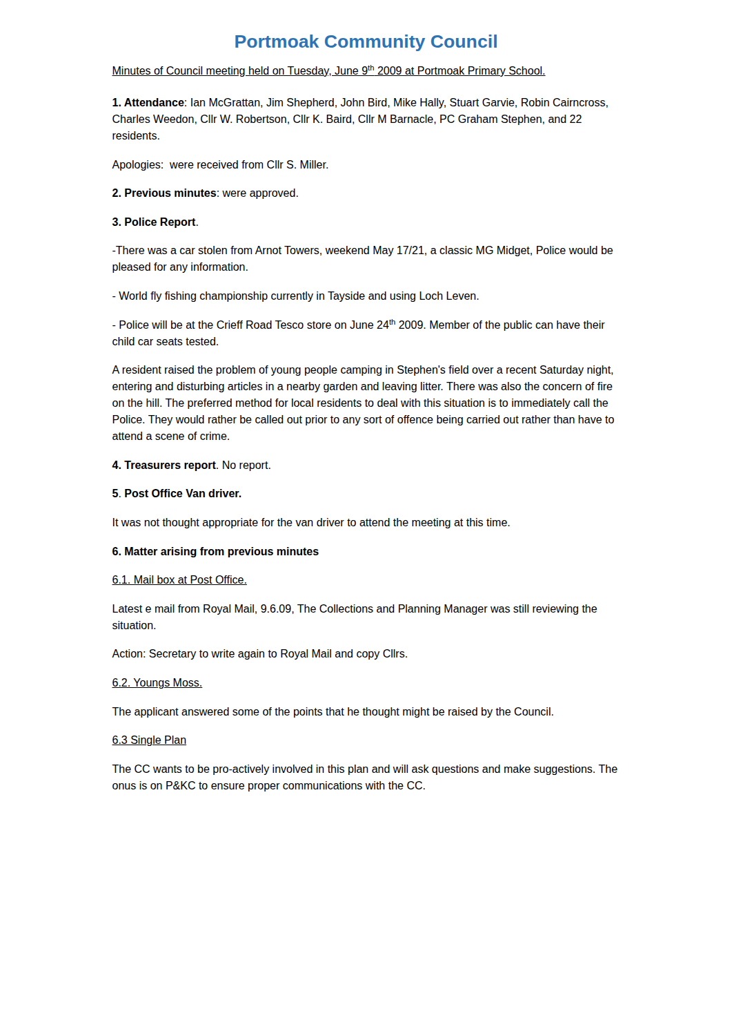Portmoak Community Council
Minutes of Council meeting held on Tuesday, June 9th 2009 at Portmoak Primary School.
1. Attendance: Ian McGrattan, Jim Shepherd, John Bird, Mike Hally, Stuart Garvie, Robin Cairncross, Charles Weedon, Cllr W. Robertson, Cllr K. Baird, Cllr M Barnacle, PC Graham Stephen, and 22 residents.
Apologies: were received from Cllr S. Miller.
2. Previous minutes: were approved.
3. Police Report.
-There was a car stolen from Arnot Towers, weekend May 17/21, a classic MG Midget, Police would be pleased for any information.
- World fly fishing championship currently in Tayside and using Loch Leven.
- Police will be at the Crieff Road Tesco store on June 24th 2009. Member of the public can have their child car seats tested.
A resident raised the problem of young people camping in Stephen's field over a recent Saturday night, entering and disturbing articles in a nearby garden and leaving litter. There was also the concern of fire on the hill. The preferred method for local residents to deal with this situation is to immediately call the Police. They would rather be called out prior to any sort of offence being carried out rather than have to attend a scene of crime.
4. Treasurers report. No report.
5. Post Office Van driver.
It was not thought appropriate for the van driver to attend the meeting at this time.
6. Matter arising from previous minutes
6.1. Mail box at Post Office.
Latest e mail from Royal Mail, 9.6.09, The Collections and Planning Manager was still reviewing the situation.
Action: Secretary to write again to Royal Mail and copy Cllrs.
6.2. Youngs Moss.
The applicant answered some of the points that he thought might be raised by the Council.
6.3 Single Plan
The CC wants to be pro-actively involved in this plan and will ask questions and make suggestions. The onus is on P&KC to ensure proper communications with the CC.